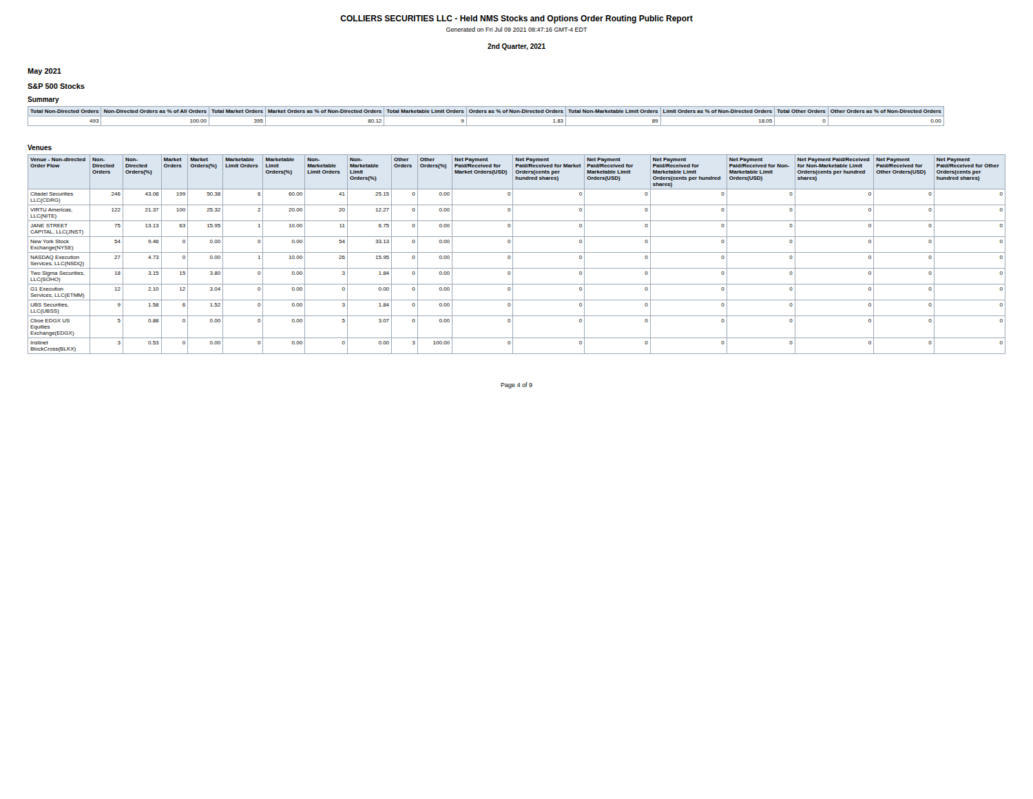COLLIERS SECURITIES LLC - Held NMS Stocks and Options Order Routing Public Report
Generated on Fri Jul 09 2021 08:47:16 GMT-4 EDT
2nd Quarter, 2021
May 2021
S&P 500 Stocks
Summary
| Total Non-Directed Orders | Non-Directed Orders as % of All Orders | Total Market Orders | Market Orders as % of Non-Directed Orders | Total Marketable Limit Orders | Orders as % of Non-Directed Orders | Total Non-Marketable Limit Orders | Limit Orders as % of Non-Directed Orders | Total Other Orders | Other Orders as % of Non-Directed Orders |
| --- | --- | --- | --- | --- | --- | --- | --- | --- | --- |
| 493 | 100.00 | 395 | 80.12 | 9 | 1.83 | 89 | 18.05 | 0 | 0.00 |
Venues
| Venue - Non-directed Order Flow | Non-Directed Orders | Non-Directed Orders(%) | Market Orders | Market Orders(%) | Marketable Limit Orders | Marketable Limit Orders(%) | Non-Marketable Limit Orders | Non-Marketable Limit Orders(%) | Other Orders | Other Orders(%) | Net Payment Paid/Received for Market Orders(USD) | Net Payment Paid/Received for Market Orders(cents per hundred shares) | Net Payment Paid/Received for Marketable Limit Orders(USD) | Net Payment Paid/Received for Marketable Limit Orders(cents per hundred shares) | Net Payment Paid/Received for Non-Marketable Limit Orders(USD) | Net Payment Paid/Received for Non-Marketable Limit Orders(cents per hundred shares) | Net Payment Paid/Received for Other Orders(USD) | Net Payment Paid/Received for Other Orders(cents per hundred shares) |
| --- | --- | --- | --- | --- | --- | --- | --- | --- | --- | --- | --- | --- | --- | --- | --- | --- | --- | --- |
| Citadel Securities LLC(CDRG) | 246 | 43.08 | 199 | 50.38 | 6 | 60.00 | 41 | 25.15 | 0 | 0.00 | 0 | 0 | 0 | 0 | 0 | 0 | 0 | 0 |
| VIRTU Americas, LLC(NITE) | 122 | 21.37 | 100 | 25.32 | 2 | 20.00 | 20 | 12.27 | 0 | 0.00 | 0 | 0 | 0 | 0 | 0 | 0 | 0 | 0 |
| JANE STREET CAPITAL, LLC(JNST) | 75 | 13.13 | 63 | 15.95 | 1 | 10.00 | 11 | 6.75 | 0 | 0.00 | 0 | 0 | 0 | 0 | 0 | 0 | 0 | 0 |
| New York Stock Exchange(NYSE) | 54 | 9.46 | 0 | 0.00 | 0 | 0.00 | 54 | 33.13 | 0 | 0.00 | 0 | 0 | 0 | 0 | 0 | 0 | 0 | 0 |
| NASDAQ Execution Services, LLC(NSDQ) | 27 | 4.73 | 0 | 0.00 | 1 | 10.00 | 26 | 15.95 | 0 | 0.00 | 0 | 0 | 0 | 0 | 0 | 0 | 0 | 0 |
| Two Sigma Securities, LLC(SOHO) | 18 | 3.15 | 15 | 3.80 | 0 | 0.00 | 3 | 1.84 | 0 | 0.00 | 0 | 0 | 0 | 0 | 0 | 0 | 0 | 0 |
| G1 Execution Services, LLC(ETMM) | 12 | 2.10 | 12 | 3.04 | 0 | 0.00 | 0 | 0.00 | 0 | 0.00 | 0 | 0 | 0 | 0 | 0 | 0 | 0 | 0 |
| UBS Securities, LLC(UBSS) | 9 | 1.58 | 6 | 1.52 | 0 | 0.00 | 3 | 1.84 | 0 | 0.00 | 0 | 0 | 0 | 0 | 0 | 0 | 0 | 0 |
| Cboe EDGX US Equities Exchange(EDGX) | 5 | 0.88 | 0 | 0.00 | 0 | 0.00 | 5 | 3.07 | 0 | 0.00 | 0 | 0 | 0 | 0 | 0 | 0 | 0 | 0 |
| Instinet BlockCross(BLKX) | 3 | 0.53 | 0 | 0.00 | 0 | 0.00 | 0 | 0.00 | 3 | 100.00 | 0 | 0 | 0 | 0 | 0 | 0 | 0 | 0 |
Page 4 of 9